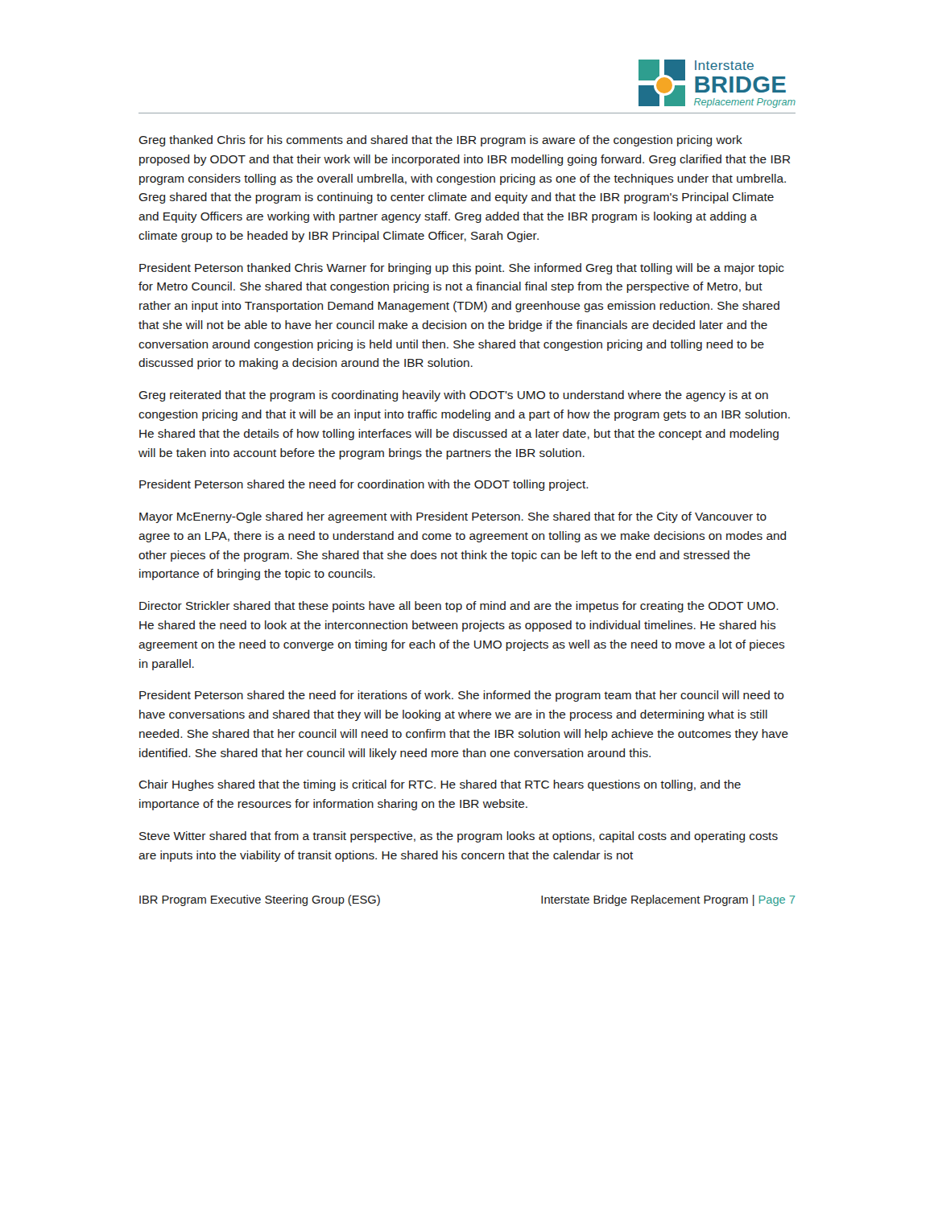Interstate
BRIDGE
Replacement Program
Greg thanked Chris for his comments and shared that the IBR program is aware of the congestion pricing work proposed by ODOT and that their work will be incorporated into IBR modelling going forward. Greg clarified that the IBR program considers tolling as the overall umbrella, with congestion pricing as one of the techniques under that umbrella. Greg shared that the program is continuing to center climate and equity and that the IBR program's Principal Climate and Equity Officers are working with partner agency staff. Greg added that the IBR program is looking at adding a climate group to be headed by IBR Principal Climate Officer, Sarah Ogier.
President Peterson thanked Chris Warner for bringing up this point. She informed Greg that tolling will be a major topic for Metro Council. She shared that congestion pricing is not a financial final step from the perspective of Metro, but rather an input into Transportation Demand Management (TDM) and greenhouse gas emission reduction. She shared that she will not be able to have her council make a decision on the bridge if the financials are decided later and the conversation around congestion pricing is held until then. She shared that congestion pricing and tolling need to be discussed prior to making a decision around the IBR solution.
Greg reiterated that the program is coordinating heavily with ODOT's UMO to understand where the agency is at on congestion pricing and that it will be an input into traffic modeling and a part of how the program gets to an IBR solution. He shared that the details of how tolling interfaces will be discussed at a later date, but that the concept and modeling will be taken into account before the program brings the partners the IBR solution.
President Peterson shared the need for coordination with the ODOT tolling project.
Mayor McEnerny-Ogle shared her agreement with President Peterson. She shared that for the City of Vancouver to agree to an LPA, there is a need to understand and come to agreement on tolling as we make decisions on modes and other pieces of the program. She shared that she does not think the topic can be left to the end and stressed the importance of bringing the topic to councils.
Director Strickler shared that these points have all been top of mind and are the impetus for creating the ODOT UMO. He shared the need to look at the interconnection between projects as opposed to individual timelines. He shared his agreement on the need to converge on timing for each of the UMO projects as well as the need to move a lot of pieces in parallel.
President Peterson shared the need for iterations of work. She informed the program team that her council will need to have conversations and shared that they will be looking at where we are in the process and determining what is still needed. She shared that her council will need to confirm that the IBR solution will help achieve the outcomes they have identified. She shared that her council will likely need more than one conversation around this.
Chair Hughes shared that the timing is critical for RTC. He shared that RTC hears questions on tolling, and the importance of the resources for information sharing on the IBR website.
Steve Witter shared that from a transit perspective, as the program looks at options, capital costs and operating costs are inputs into the viability of transit options. He shared his concern that the calendar is not
IBR Program Executive Steering Group (ESG)
Interstate Bridge Replacement Program | Page 7